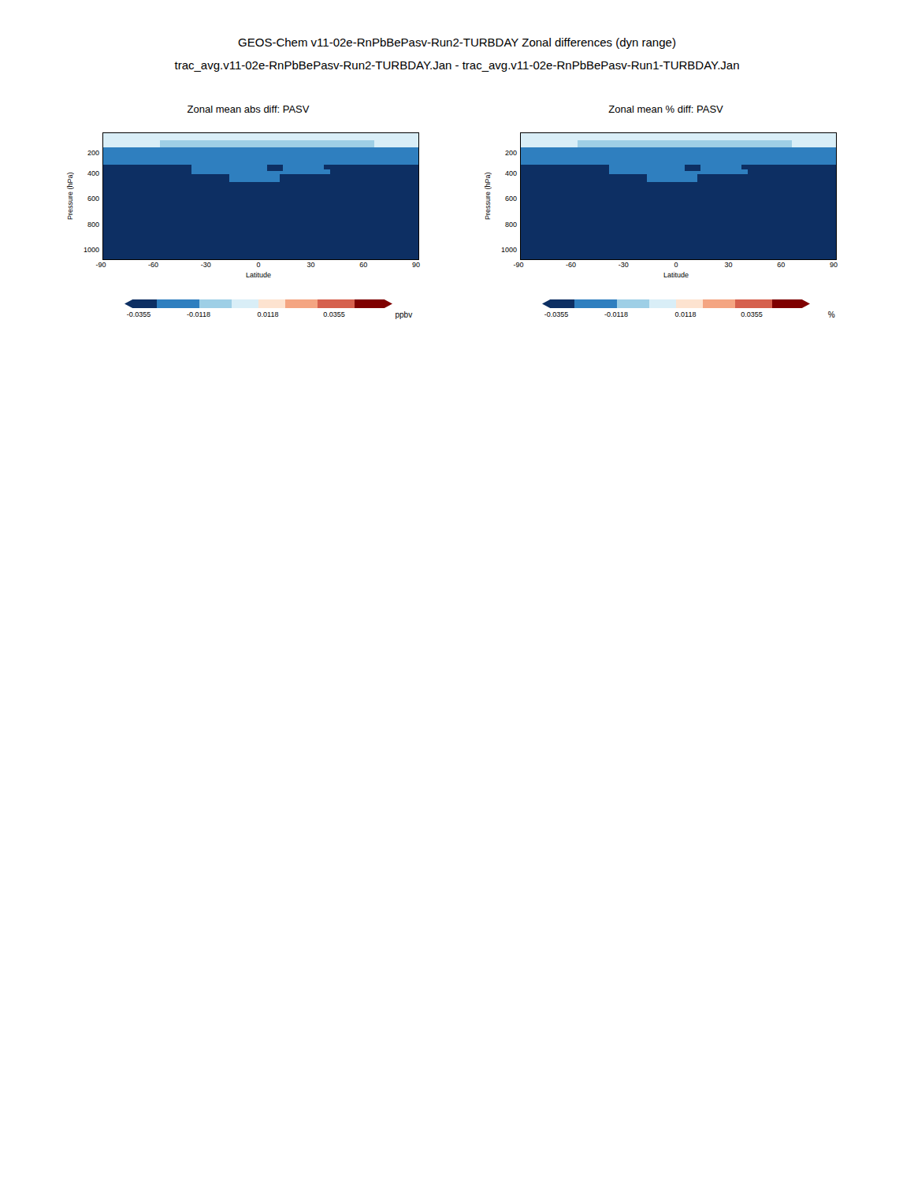GEOS-Chem v11-02e-RnPbBePasv-Run2-TURBDAY Zonal differences (dyn range)
trac_avg.v11-02e-RnPbBePasv-Run2-TURBDAY.Jan - trac_avg.v11-02e-RnPbBePasv-Run1-TURBDAY.Jan
Zonal mean abs diff: PASV
Pressure (hPa)
200 400 600 800 1000
-90 -60 -30 0 30 60 90
Latitude
-0.0355 -0.0118 0.0118 0.0355 ppbv
Zonal mean % diff: PASV
Pressure (hPa)
200 400 600 800 1000
-90 -60 -30 0 30 60 90
Latitude
-0.0355 -0.0118 0.0118 0.0355 %